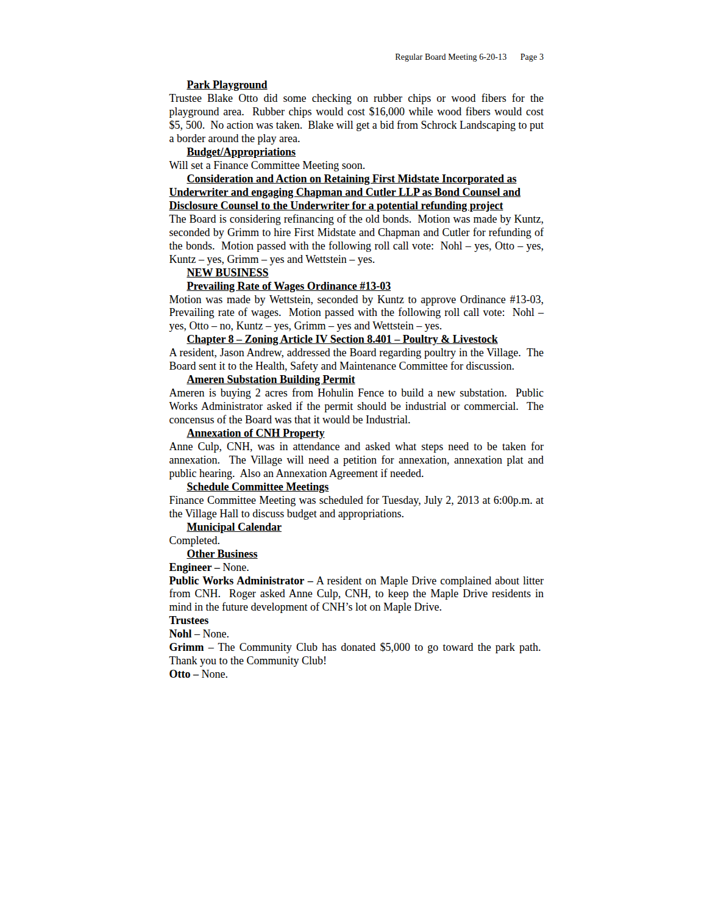Regular Board Meeting 6-20-13Page 3
Park Playground
Trustee Blake Otto did some checking on rubber chips or wood fibers for the playground area. Rubber chips would cost $16,000 while wood fibers would cost $5, 500. No action was taken. Blake will get a bid from Schrock Landscaping to put a border around the play area.
Budget/Appropriations
Will set a Finance Committee Meeting soon.
Consideration and Action on Retaining First Midstate Incorporated as Underwriter and engaging Chapman and Cutler LLP as Bond Counsel and Disclosure Counsel to the Underwriter for a potential refunding project
The Board is considering refinancing of the old bonds. Motion was made by Kuntz, seconded by Grimm to hire First Midstate and Chapman and Cutler for refunding of the bonds. Motion passed with the following roll call vote: Nohl – yes, Otto – yes, Kuntz – yes, Grimm – yes and Wettstein – yes.
NEW BUSINESS
Prevailing Rate of Wages Ordinance #13-03
Motion was made by Wettstein, seconded by Kuntz to approve Ordinance #13-03, Prevailing rate of wages. Motion passed with the following roll call vote: Nohl – yes, Otto – no, Kuntz – yes, Grimm – yes and Wettstein – yes.
Chapter 8 – Zoning Article IV Section 8.401 – Poultry & Livestock
A resident, Jason Andrew, addressed the Board regarding poultry in the Village. The Board sent it to the Health, Safety and Maintenance Committee for discussion.
Ameren Substation Building Permit
Ameren is buying 2 acres from Hohulin Fence to build a new substation. Public Works Administrator asked if the permit should be industrial or commercial. The concensus of the Board was that it would be Industrial.
Annexation of CNH Property
Anne Culp, CNH, was in attendance and asked what steps need to be taken for annexation. The Village will need a petition for annexation, annexation plat and public hearing. Also an Annexation Agreement if needed.
Schedule Committee Meetings
Finance Committee Meeting was scheduled for Tuesday, July 2, 2013 at 6:00p.m. at the Village Hall to discuss budget and appropriations.
Municipal Calendar
Completed.
Other Business
Engineer – None.
Public Works Administrator – A resident on Maple Drive complained about litter from CNH. Roger asked Anne Culp, CNH, to keep the Maple Drive residents in mind in the future development of CNH’s lot on Maple Drive.
Trustees
Nohl – None.
Grimm – The Community Club has donated $5,000 to go toward the park path. Thank you to the Community Club!
Otto – None.